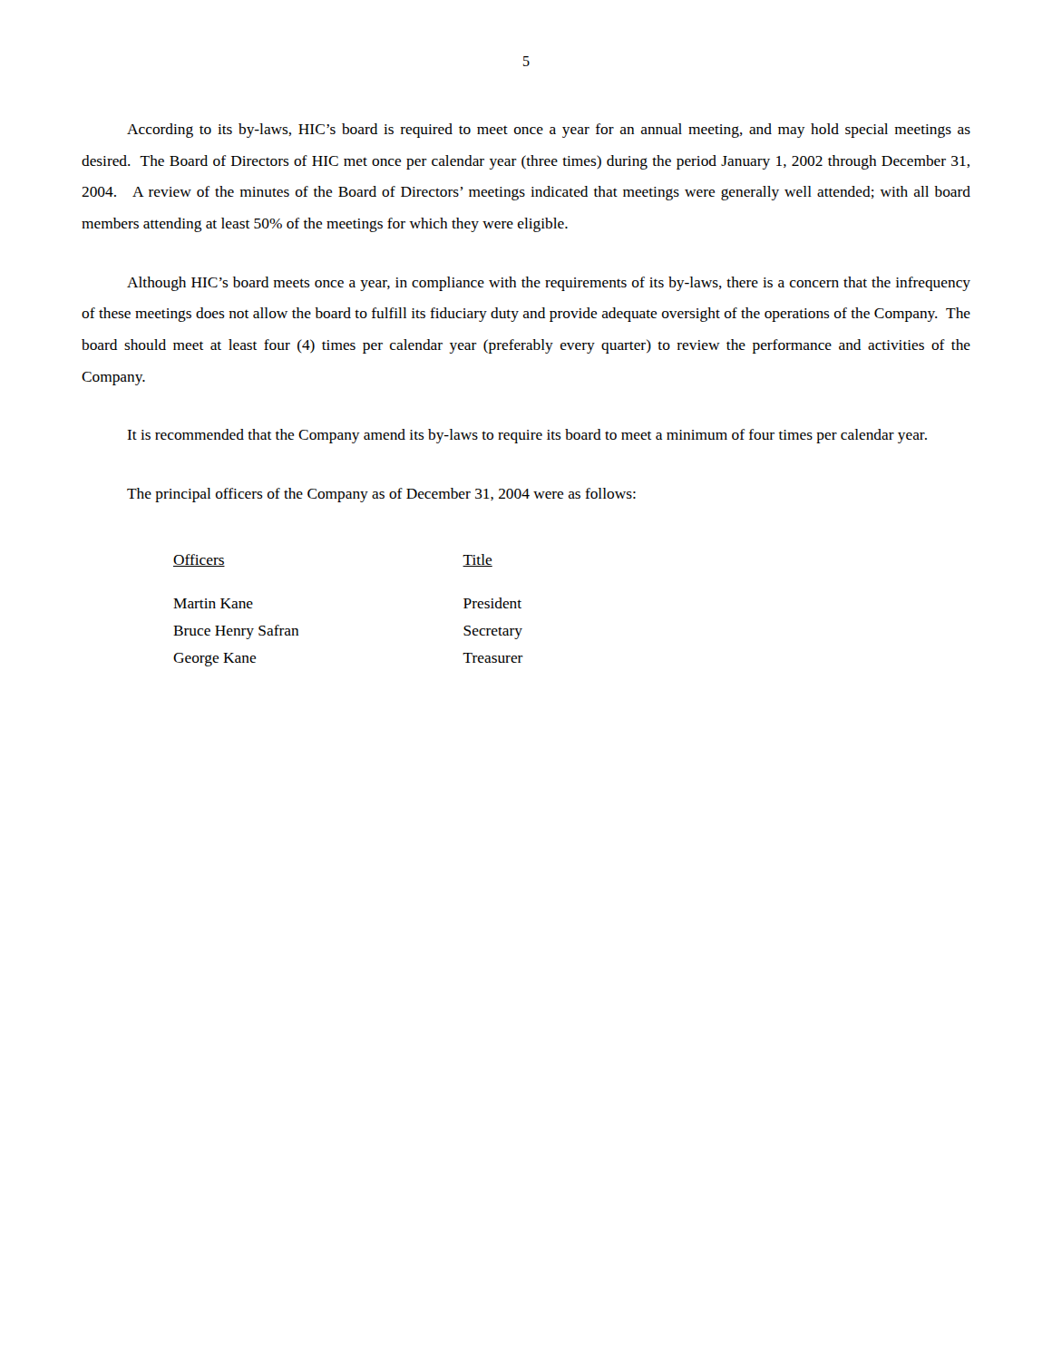5
According to its by-laws, HIC’s board is required to meet once a year for an annual meeting, and may hold special meetings as desired. The Board of Directors of HIC met once per calendar year (three times) during the period January 1, 2002 through December 31, 2004. A review of the minutes of the Board of Directors’ meetings indicated that meetings were generally well attended; with all board members attending at least 50% of the meetings for which they were eligible.
Although HIC’s board meets once a year, in compliance with the requirements of its by-laws, there is a concern that the infrequency of these meetings does not allow the board to fulfill its fiduciary duty and provide adequate oversight of the operations of the Company. The board should meet at least four (4) times per calendar year (preferably every quarter) to review the performance and activities of the Company.
It is recommended that the Company amend its by-laws to require its board to meet a minimum of four times per calendar year.
The principal officers of the Company as of December 31, 2004 were as follows:
| Officers | Title |
| --- | --- |
| Martin Kane | President |
| Bruce Henry Safran | Secretary |
| George Kane | Treasurer |